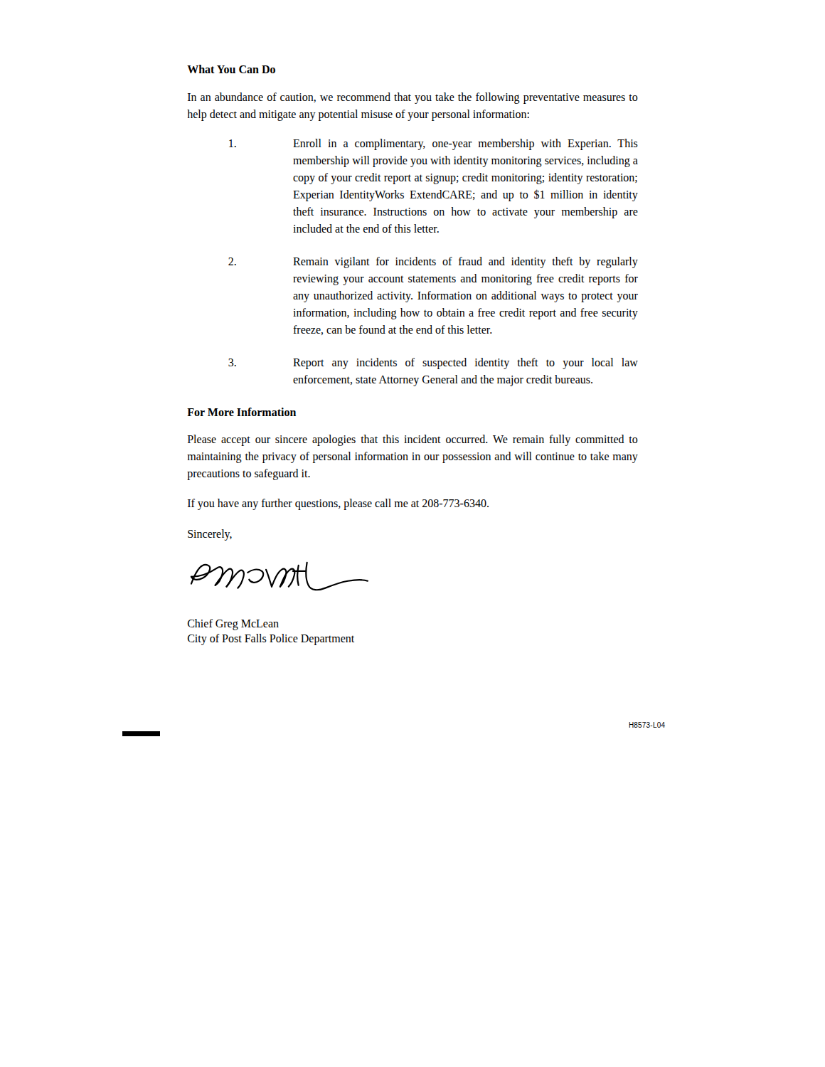What You Can Do
In an abundance of caution, we recommend that you take the following preventative measures to help detect and mitigate any potential misuse of your personal information:
Enroll in a complimentary, one-year membership with Experian. This membership will provide you with identity monitoring services, including a copy of your credit report at signup; credit monitoring; identity restoration; Experian IdentityWorks ExtendCARE; and up to $1 million in identity theft insurance. Instructions on how to activate your membership are included at the end of this letter.
Remain vigilant for incidents of fraud and identity theft by regularly reviewing your account statements and monitoring free credit reports for any unauthorized activity. Information on additional ways to protect your information, including how to obtain a free credit report and free security freeze, can be found at the end of this letter.
Report any incidents of suspected identity theft to your local law enforcement, state Attorney General and the major credit bureaus.
For More Information
Please accept our sincere apologies that this incident occurred. We remain fully committed to maintaining the privacy of personal information in our possession and will continue to take many precautions to safeguard it.
If you have any further questions, please call me at 208-773-6340.
Sincerely,
Chief Greg McLean
City of Post Falls Police Department
H8573-L04